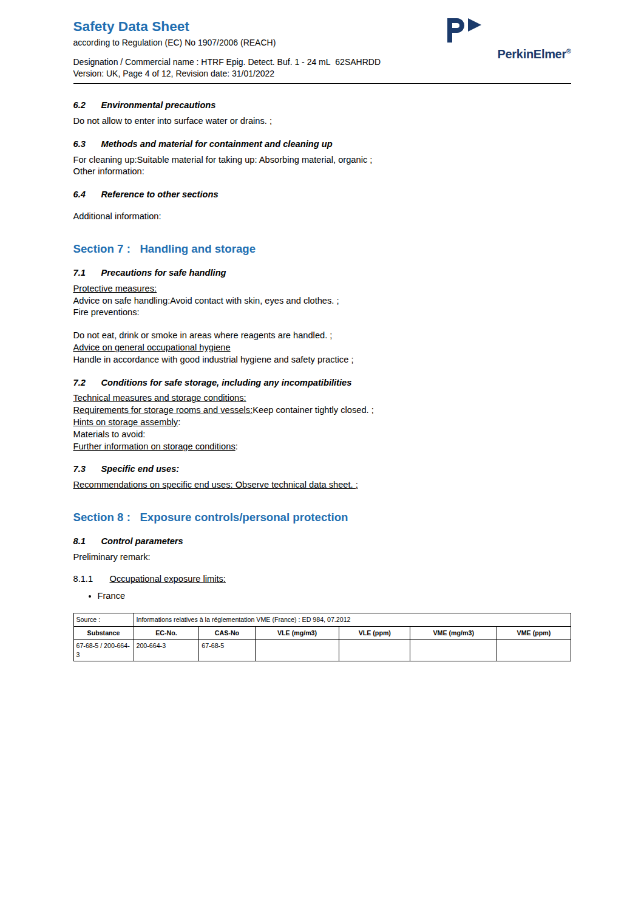PerkinElmer®
Safety Data Sheet
according to Regulation (EC) No 1907/2006 (REACH)
Designation / Commercial name : HTRF Epig. Detect. Buf. 1 - 24 mL 62SAHRDD
Version: UK, Page 4 of 12, Revision date: 31/01/2022
6.2 Environmental precautions
Do not allow to enter into surface water or drains. ;
6.3 Methods and material for containment and cleaning up
For cleaning up:Suitable material for taking up: Absorbing material, organic ;
Other information:
6.4 Reference to other sections
Additional information:
Section 7 : Handling and storage
7.1 Precautions for safe handling
Protective measures:
Advice on safe handling:Avoid contact with skin, eyes and clothes. ;
Fire preventions:
Do not eat, drink or smoke in areas where reagents are handled. ;
Advice on general occupational hygiene
Handle in accordance with good industrial hygiene and safety practice ;
7.2 Conditions for safe storage, including any incompatibilities
Technical measures and storage conditions:
Requirements for storage rooms and vessels: Keep container tightly closed. ;
Hints on storage assembly:
Materials to avoid:
Further information on storage conditions:
7.3 Specific end uses:
Recommendations on specific end uses: Observe technical data sheet. ;
Section 8 : Exposure controls/personal protection
8.1 Control parameters
Preliminary remark:
8.1.1 Occupational exposure limits:
France
| Source : | Informations relatives à la réglementation VME (France) : ED 984, 07.2012 |
| Substance | EC-No. | CAS-No | VLE (mg/m3) | VLE (ppm) | VME (mg/m3) | VME (ppm) |
| 67-68-5 / 200-664-3 | 200-664-3 | 67-68-5 | | | | |